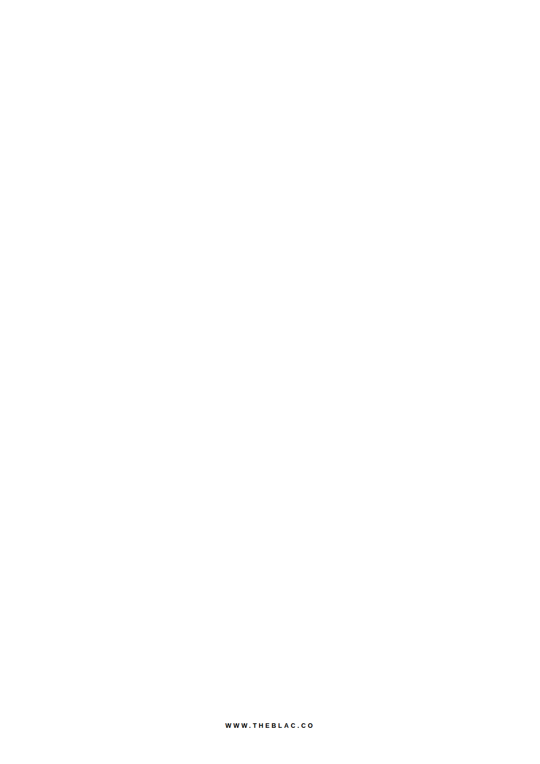www.theblac.co